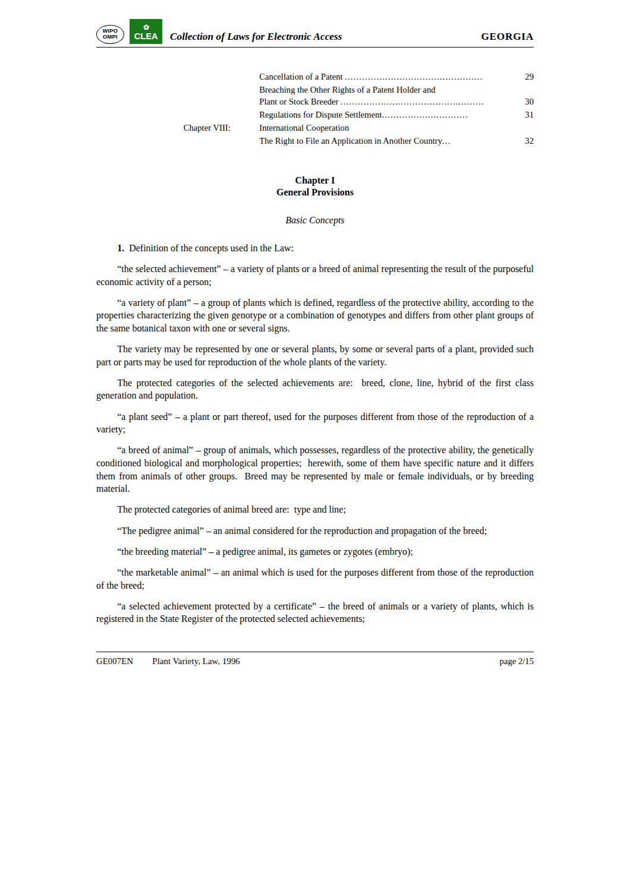WIPO
OMPI
✿CLEA
Collection of Laws for Electronic Access
GEORGIA
| | Cancellation of a Patent ................................................ | 29 |
| | Breaching the Other Rights of a Patent Holder and Plant or Stock Breeder .................................................. | 30 |
| | Regulations for Dispute Settlement .............................. | 31 |
| Chapter VIII: | International Cooperation | |
| | The Right to File an Application in Another Country ... | 32 |
Chapter I General Provisions
Basic Concepts
1. Definition of the concepts used in the Law:
“the selected achievement” – a variety of plants or a breed of animal representing the result of the purposeful economic activity of a person;
“a variety of plant” – a group of plants which is defined, regardless of the protective ability, according to the properties characterizing the given genotype or a combination of genotypes and differs from other plant groups of the same botanical taxon with one or several signs.
The variety may be represented by one or several plants, by some or several parts of a plant, provided such part or parts may be used for reproduction of the whole plants of the variety.
The protected categories of the selected achievements are: breed, clone, line, hybrid of the first class generation and population.
“a plant seed” – a plant or part thereof, used for the purposes different from those of the reproduction of a variety;
“a breed of animal” – group of animals, which possesses, regardless of the protective ability, the genetically conditioned biological and morphological properties; herewith, some of them have specific nature and it differs them from animals of other groups. Breed may be represented by male or female individuals, or by breeding material.
The protected categories of animal breed are: type and line;
“The pedigree animal” – an animal considered for the reproduction and propagation of the breed;
“the breeding material” – a pedigree animal, its gametes or zygotes (embryo);
“the marketable animal” – an animal which is used for the purposes different from those of the reproduction of the breed;
“a selected achievement protected by a certificate” – the breed of animals or a variety of plants, which is registered in the State Register of the protected selected achievements;
GE007ENPlant Variety, Law, 1996
page 2/15